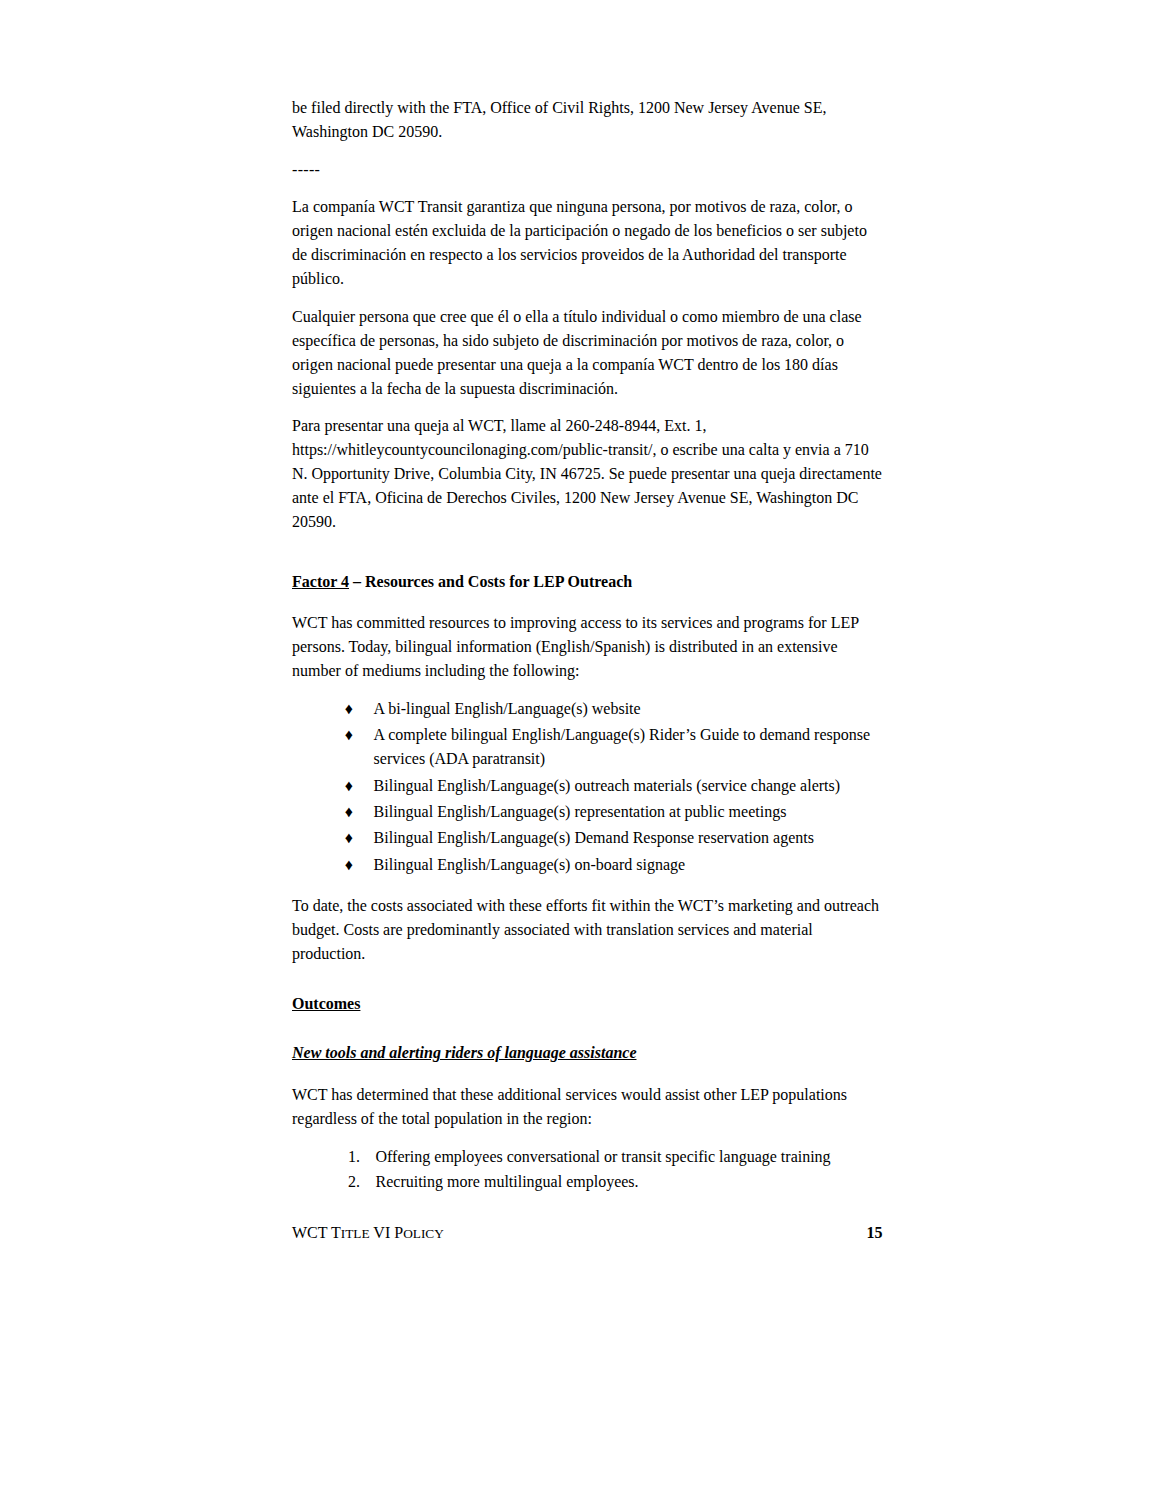be filed directly with the FTA, Office of Civil Rights, 1200 New Jersey Avenue SE, Washington DC 20590.
-----
La companía WCT Transit garantiza que ninguna persona, por motivos de raza, color, o origen nacional estén excluida de la participación o negado de los beneficios o ser subjeto de discriminación en respecto a los servicios proveidos de la Authoridad del transporte público.
Cualquier persona que cree que él o ella a título individual o como miembro de una clase específica de personas, ha sido subjeto de discriminación por motivos de raza, color, o origen nacional puede presentar una queja a la companía WCT dentro de los 180 días siguientes a la fecha de la supuesta discriminación.
Para presentar una queja al WCT, llame al 260-248-8944, Ext. 1, https://whitleycountycouncilonaging.com/public-transit/, o escribe una calta y envia a 710 N. Opportunity Drive, Columbia City, IN 46725. Se puede presentar una queja directamente ante el FTA, Oficina de Derechos Civiles, 1200 New Jersey Avenue SE, Washington DC 20590.
Factor 4 – Resources and Costs for LEP Outreach
WCT has committed resources to improving access to its services and programs for LEP persons. Today, bilingual information (English/Spanish) is distributed in an extensive number of mediums including the following:
A bi-lingual English/Language(s) website
A complete bilingual English/Language(s) Rider’s Guide to demand response services (ADA paratransit)
Bilingual English/Language(s) outreach materials (service change alerts)
Bilingual English/Language(s) representation at public meetings
Bilingual English/Language(s) Demand Response reservation agents
Bilingual English/Language(s) on-board signage
To date, the costs associated with these efforts fit within the WCT’s marketing and outreach budget. Costs are predominantly associated with translation services and material production.
Outcomes
New tools and alerting riders of language assistance
WCT has determined that these additional services would assist other LEP populations regardless of the total population in the region:
Offering employees conversational or transit specific language training
Recruiting more multilingual employees.
WCT TITLE VI POLICY 15